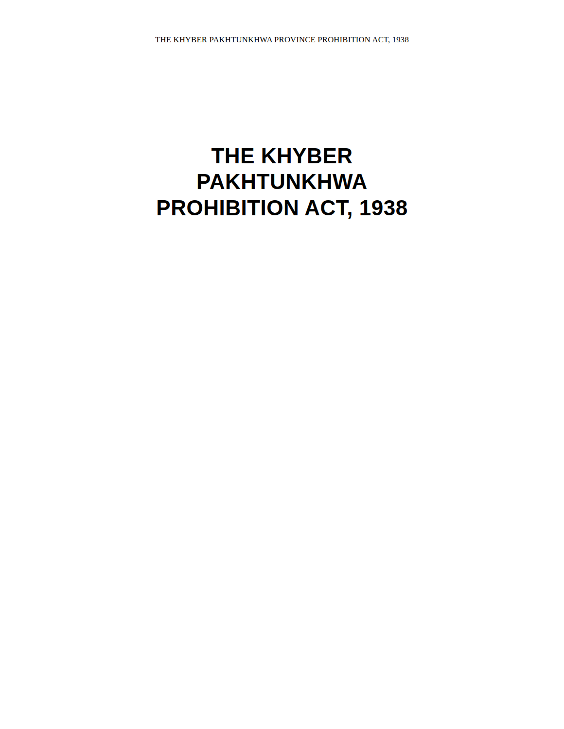THE KHYBER PAKHTUNKHWA PROVINCE PROHIBITION ACT, 1938
THE KHYBER PAKHTUNKHWA
PROHIBITION ACT, 1938